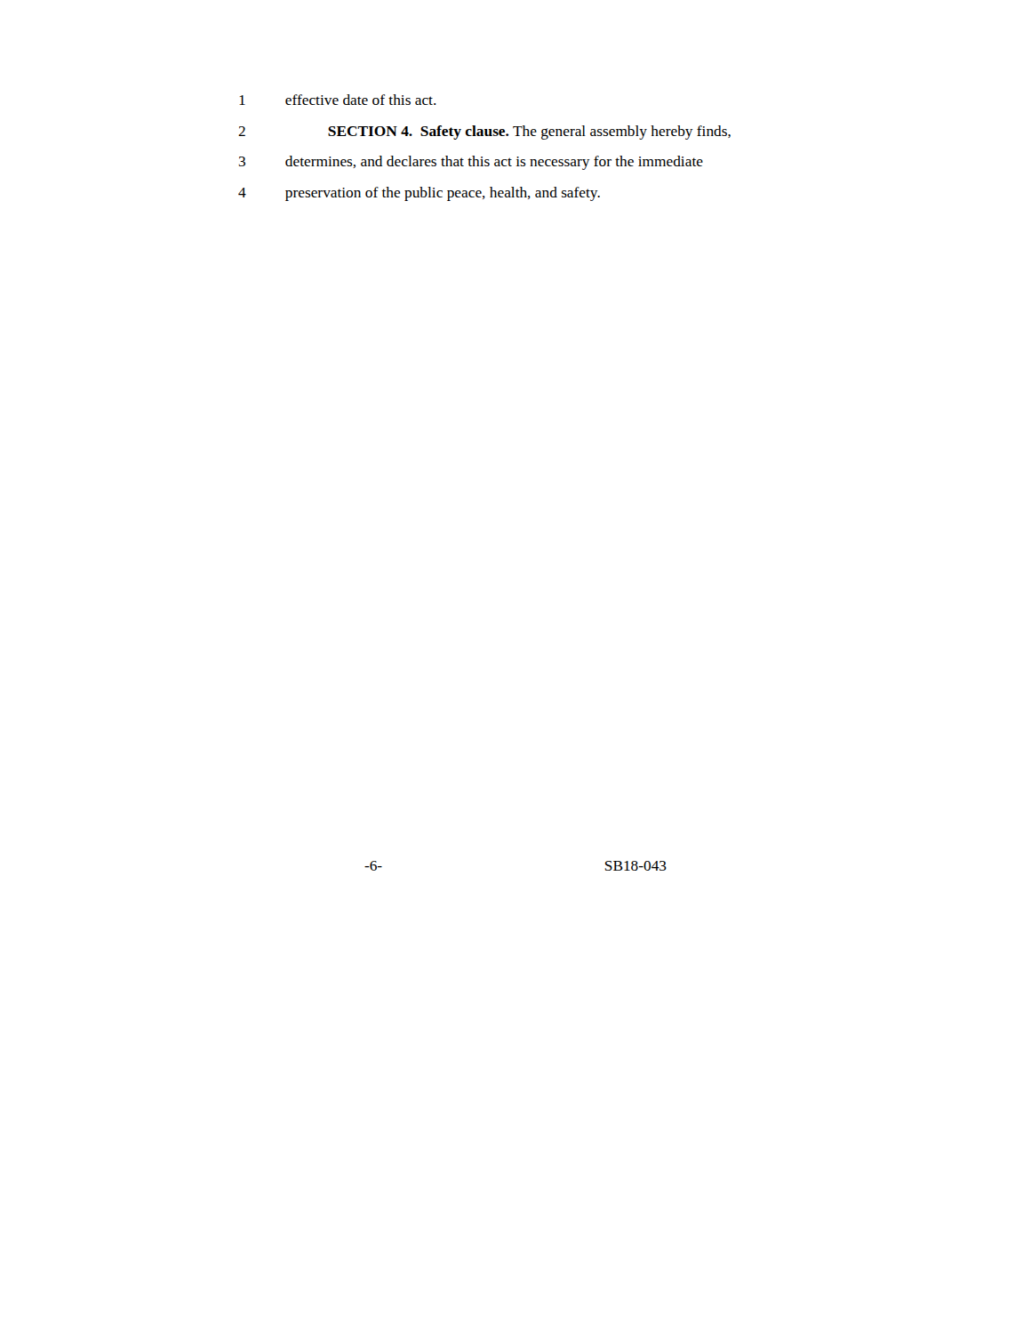| 1 | effective date of this act. |
| 2 | SECTION 4. Safety clause. The general assembly hereby finds, |
| 3 | determines, and declares that this act is necessary for the immediate |
| 4 | preservation of the public peace, health, and safety. |
-6- SB18-043